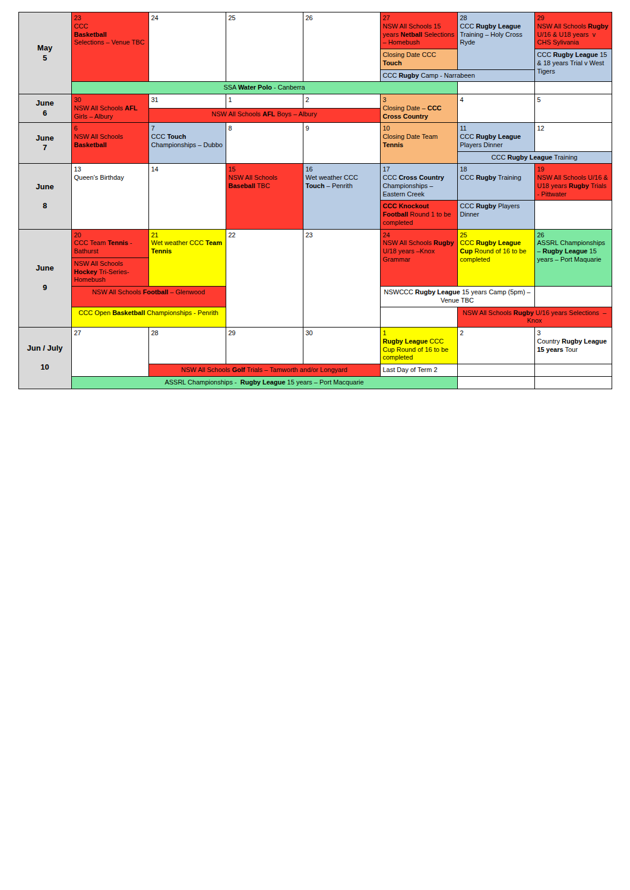| May 5 | 23 CCC Basketball Selections – Venue TBC | 24 | 25 | 26 | 27 NSW All Schools 15 years Netball Selections – Homebush | 28 CCC Rugby League Training – Holy Cross Ryde | 29 NSW All Schools Rugby U/16 & U18 years v CHS Sylivania |
| Closing Date CCC Touch | CCC Rugby League 15 & 18 years Trial v West Tigers |
| CCC Rugby Camp - Narrabeen |
| SSA Water Polo - Canberra | | |
| June 6 | 30 NSW All Schools AFL Girls – Albury | 31 | 1 | 2 | 3 Closing Date – CCC Cross Country | 4 | 5 |
| NSW All Schools AFL Boys – Albury |
| June 7 | 6 NSW All Schools Basketball | 7 CCC Touch Championships – Dubbo | 8 | 9 | 10 Closing Date Team Tennis | 11 CCC Rugby League Players Dinner | 12 |
| CCC Rugby League Training |
| June 8 | 13 Queen’s Birthday | 14 | 15 NSW All Schools Baseball TBC | 16 Wet weather CCC Touch – Penrith | 17 CCC Cross Country Championships – Eastern Creek | 18 CCC Rugby Training | 19 NSW All Schools U/16 & U18 years Rugby Trials - Pittwater |
| CCC Knockout Football Round 1 to be completed | CCC Rugby Players Dinner | |
| June 9 | 20 CCC Team Tennis - Bathurst | 21 Wet weather CCC Team Tennis | 22 | 23 | 24 NSW All Schools Rugby U/18 years –Knox Grammar | 25 CCC Rugby League Cup Round of 16 to be completed | 26 ASSRL Championships – Rugby League 15 years – Port Maquarie |
| NSW All Schools Hockey Tri-Series- Homebush |
| NSW All Schools Football – Glenwood | NSWCCC Rugby League 15 years Camp (5pm) – Venue TBC | |
| CCC Open Basketball Championships - Penrith | | NSW All Schools Rugby U/16 years Selections – Knox |
| Jun / July 10 | 27 | 28 | 29 | 30 | 1 Rugby League CCC Cup Round of 16 to be completed | 2 | 3 Country Rugby League 15 years Tour |
| NSW All Schools Golf Trials – Tamworth and/or Longyard | Last Day of Term 2 | | |
| ASSRL Championships - Rugby League 15 years – Port Macquarie | | |